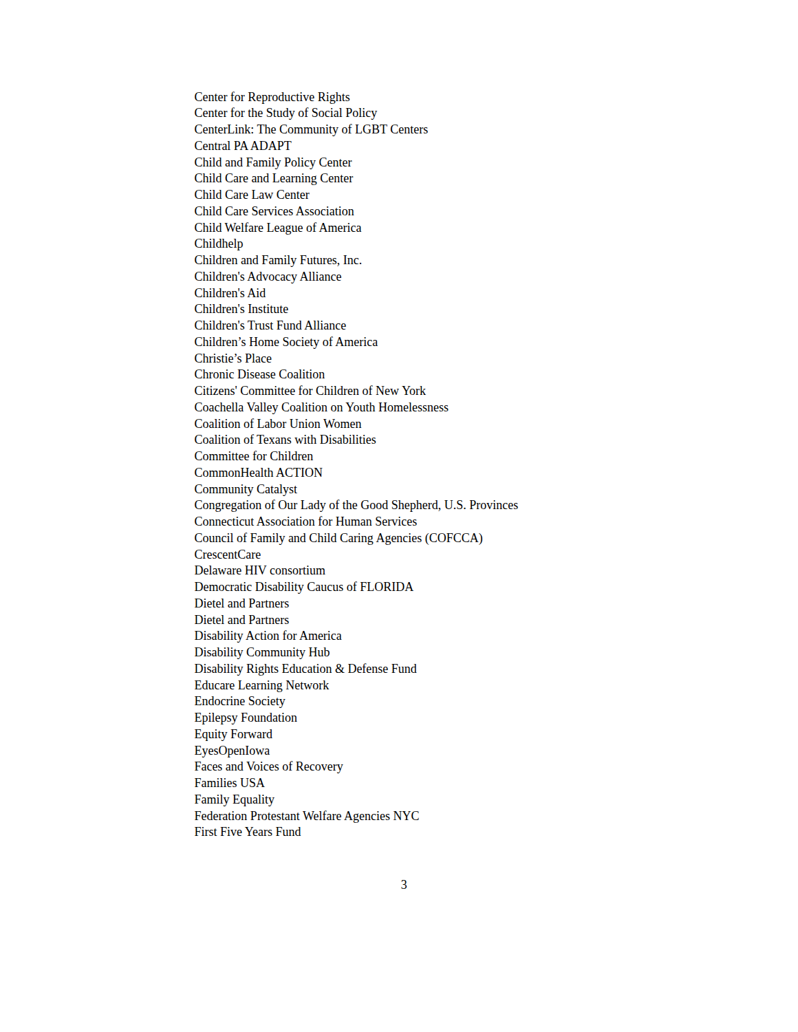Center for Reproductive Rights
Center for the Study of Social Policy
CenterLink: The Community of LGBT Centers
Central PA ADAPT
Child and Family Policy Center
Child Care and Learning Center
Child Care Law Center
Child Care Services Association
Child Welfare League of America
Childhelp
Children and Family Futures, Inc.
Children's Advocacy Alliance
Children's Aid
Children's Institute
Children's Trust Fund Alliance
Children’s Home Society of America
Christie’s Place
Chronic Disease Coalition
Citizens' Committee for Children of New York
Coachella Valley Coalition on Youth Homelessness
Coalition of Labor Union Women
Coalition of Texans with Disabilities
Committee for Children
CommonHealth ACTION
Community Catalyst
Congregation of Our Lady of the Good Shepherd, U.S. Provinces
Connecticut Association for Human Services
Council of Family and Child Caring Agencies (COFCCA)
CrescentCare
Delaware HIV consortium
Democratic Disability Caucus of FLORIDA
Dietel and Partners
Dietel and Partners
Disability Action for America
Disability Community Hub
Disability Rights Education & Defense Fund
Educare Learning Network
Endocrine Society
Epilepsy Foundation
Equity Forward
EyesOpenIowa
Faces and Voices of Recovery
Families USA
Family Equality
Federation Protestant Welfare Agencies NYC
First Five Years Fund
3